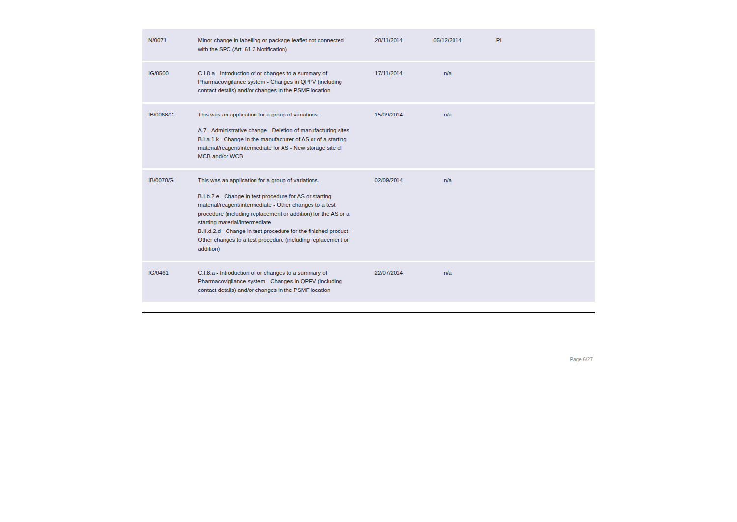| N/0071 | Minor change in labelling or package leaflet not connected with the SPC (Art. 61.3 Notification) | 20/11/2014 | 05/12/2014 | PL | |
| IG/0500 | C.I.8.a - Introduction of or changes to a summary of Pharmacovigilance system - Changes in QPPV (including contact details) and/or changes in the PSMF location | 17/11/2014 | n/a | | |
| IB/0068/G | This was an application for a group of variations. A.7 - Administrative change - Deletion of manufacturing sites B.I.a.1.k - Change in the manufacturer of AS or of a starting material/reagent/intermediate for AS - New storage site of MCB and/or WCB | 15/09/2014 | n/a | | |
| IB/0070/G | This was an application for a group of variations. B.I.b.2.e - Change in test procedure for AS or starting material/reagent/intermediate - Other changes to a test procedure (including replacement or addition) for the AS or a starting material/intermediate B.II.d.2.d - Change in test procedure for the finished product - Other changes to a test procedure (including replacement or addition) | 02/09/2014 | n/a | | |
| IG/0461 | C.I.8.a - Introduction of or changes to a summary of Pharmacovigilance system - Changes in QPPV (including contact details) and/or changes in the PSMF location | 22/07/2014 | n/a | | |
Page 6/27